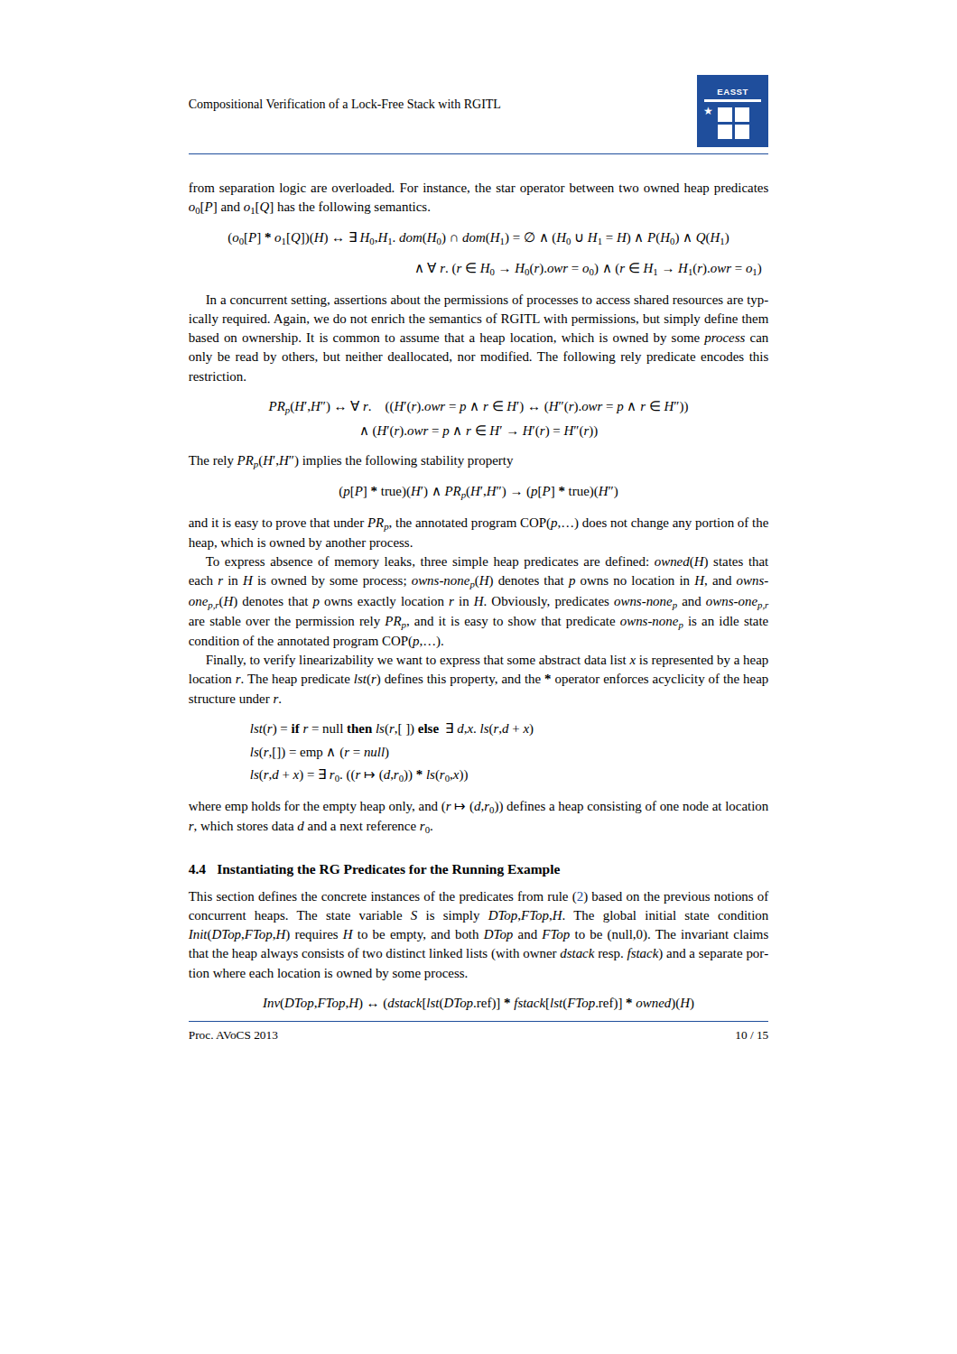Compositional Verification of a Lock-Free Stack with RGITL
EASST
★
from separation logic are overloaded. For instance, the star operator between two owned heap predicates o0[P] and o1[Q] has the following semantics.
(o0[P] * o1[Q])(H) ↔ ∃ H0,H1. dom(H0) ∩ dom(H1) = ∅ ∧ (H0 ∪ H1 = H) ∧ P(H0) ∧ Q(H1)
∧ ∀ r. (r ∈ H0 → H0(r).owr = o0) ∧ (r ∈ H1 → H1(r).owr = o1)
In a concurrent setting, assertions about the permissions of processes to access shared resources are typically required. Again, we do not enrich the semantics of RGITL with permissions, but simply define them based on ownership. It is common to assume that a heap location, which is owned by some process can only be read by others, but neither deallocated, nor modified. The following rely predicate encodes this restriction.
PRp(H′,H″) ↔ ∀ r. ((H′(r).owr = p ∧ r ∈ H′) ↔ (H″(r).owr = p ∧ r ∈ H″))
∧ (H′(r).owr = p ∧ r ∈ H′ → H′(r) = H″(r))
The rely PRp(H′,H″) implies the following stability property
(p[P] * true)(H′) ∧ PRp(H′,H″) → (p[P] * true)(H″)
and it is easy to prove that under PRp, the annotated program COP(p,…) does not change any portion of the heap, which is owned by another process.
To express absence of memory leaks, three simple heap predicates are defined: owned(H) states that each r in H is owned by some process; owns-nonep(H) denotes that p owns no location in H, and owns-onep,r(H) denotes that p owns exactly location r in H. Obviously, predicates owns-nonep and owns-onep,r are stable over the permission rely PRp, and it is easy to show that predicate owns-nonep is an idle state condition of the annotated program COP(p,…).
Finally, to verify linearizability we want to express that some abstract data list x is represented by a heap location r. The heap predicate lst(r) defines this property, and the * operator enforces acyclicity of the heap structure under r.
lst(r) = if r = null then ls(r,[ ]) else ∃ d,x. ls(r,d + x)
ls(r,[]) = emp ∧ (r = null)
ls(r,d + x) = ∃ r0. ((r ↦ (d,r0)) * ls(r0,x))
where emp holds for the empty heap only, and (r ↦ (d,r0)) defines a heap consisting of one node at location r, which stores data d and a next reference r0.
4.4 Instantiating the RG Predicates for the Running Example
This section defines the concrete instances of the predicates from rule (2) based on the previous notions of concurrent heaps. The state variable S is simply DTop,FTop,H. The global initial state condition Init(DTop,FTop,H) requires H to be empty, and both DTop and FTop to be (null,0). The invariant claims that the heap always consists of two distinct linked lists (with owner dstack resp. fstack) and a separate portion where each location is owned by some process.
Inv(DTop,FTop,H) ↔ (dstack[lst(DTop.ref)] * fstack[lst(FTop.ref)] * owned)(H)
Proc. AVoCS 2013
10 / 15